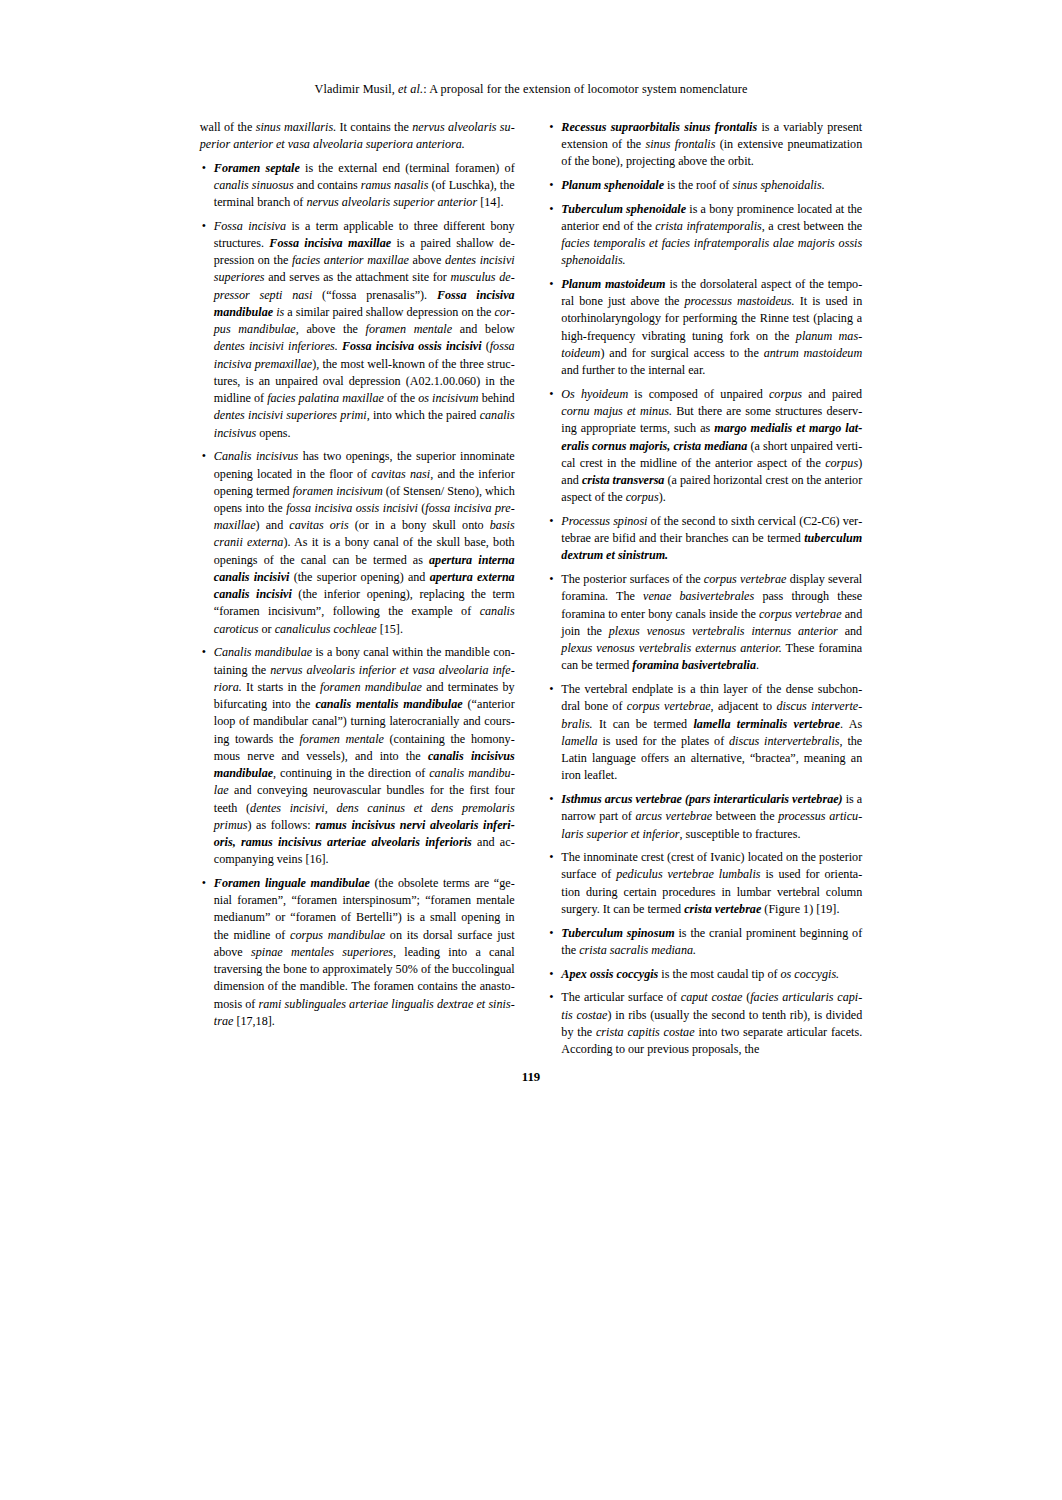Vladimir Musil, et al.: A proposal for the extension of locomotor system nomenclature
wall of the sinus maxillaris. It contains the nervus alveolaris superior anterior et vasa alveolaria superiora anteriora.
Foramen septale is the external end (terminal foramen) of canalis sinuosus and contains ramus nasalis (of Luschka), the terminal branch of nervus alveolaris superior anterior [14].
Fossa incisiva is a term applicable to three different bony structures. Fossa incisiva maxillae is a paired shallow depression on the facies anterior maxillae above dentes incisivi superiores and serves as the attachment site for musculus depressor septi nasi (“fossa prenasalis”). Fossa incisiva mandibulae is a similar paired shallow depression on the corpus mandibulae, above the foramen mentale and below dentes incisivi inferiores. Fossa incisiva ossis incisivi (fossa incisiva premaxillae), the most well-known of the three structures, is an unpaired oval depression (A02.1.00.060) in the midline of facies palatina maxillae of the os incisivum behind dentes incisivi superiores primi, into which the paired canalis incisivus opens.
Canalis incisivus has two openings, the superior innominate opening located in the floor of cavitas nasi, and the inferior opening termed foramen incisivum (of Stensen/ Steno), which opens into the fossa incisiva ossis incisivi (fossa incisiva premaxillae) and cavitas oris (or in a bony skull onto basis cranii externa). As it is a bony canal of the skull base, both openings of the canal can be termed as apertura interna canalis incisivi (the superior opening) and apertura externa canalis incisivi (the inferior opening), replacing the term “foramen incisivum”, following the example of canalis caroticus or canaliculus cochleae [15].
Canalis mandibulae is a bony canal within the mandible containing the nervus alveolaris inferior et vasa alveolaria inferiora. It starts in the foramen mandibulae and terminates by bifurcating into the canalis mentalis mandibulae (“anterior loop of mandibular canal”) turning laterocranially and coursing towards the foramen mentale (containing the homonymous nerve and vessels), and into the canalis incisivus mandibulae, continuing in the direction of canalis mandibulae and conveying neurovascular bundles for the first four teeth (dentes incisivi, dens caninus et dens premolaris primus) as follows: ramus incisivus nervi alveolaris inferioris, ramus incisivus arteriae alveolaris inferioris and accompanying veins [16].
Foramen linguale mandibulae (the obsolete terms are “genial foramen”, “foramen interspinosum”; “foramen mentale medianum” or “foramen of Bertelli”) is a small opening in the midline of corpus mandibulae on its dorsal surface just above spinae mentales superiores, leading into a canal traversing the bone to approximately 50% of the buccolingual dimension of the mandible. The foramen contains the anastomosis of rami sublinguales arteriae lingualis dextrae et sinistrae [17,18].
Recessus supraorbitalis sinus frontalis is a variably present extension of the sinus frontalis (in extensive pneumatization of the bone), projecting above the orbit.
Planum sphenoidale is the roof of sinus sphenoidalis.
Tuberculum sphenoidale is a bony prominence located at the anterior end of the crista infratemporalis, a crest between the facies temporalis et facies infratemporalis alae majoris ossis sphenoidalis.
Planum mastoideum is the dorsolateral aspect of the temporal bone just above the processus mastoideus. It is used in otorhinolaryngology for performing the Rinne test (placing a high-frequency vibrating tuning fork on the planum mastoideum) and for surgical access to the antrum mastoideum and further to the internal ear.
Os hyoideum is composed of unpaired corpus and paired cornu majus et minus. But there are some structures deserving appropriate terms, such as margo medialis et margo lateralis cornus majoris, crista mediana (a short unpaired vertical crest in the midline of the anterior aspect of the corpus) and crista transversa (a paired horizontal crest on the anterior aspect of the corpus).
Processus spinosi of the second to sixth cervical (C2-C6) vertebrae are bifid and their branches can be termed tuberculum dextrum et sinistrum.
The posterior surfaces of the corpus vertebrae display several foramina. The venae basivertebrales pass through these foramina to enter bony canals inside the corpus vertebrae and join the plexus venosus vertebralis internus anterior and plexus venosus vertebralis externus anterior. These foramina can be termed foramina basivertebralia.
The vertebral endplate is a thin layer of the dense subchondral bone of corpus vertebrae, adjacent to discus intervertebralis. It can be termed lamella terminalis vertebrae. As lamella is used for the plates of discus intervertebralis, the Latin language offers an alternative, “bractea”, meaning an iron leaflet.
Isthmus arcus vertebrae (pars interarticularis vertebrae) is a narrow part of arcus vertebrae between the processus articularis superior et inferior, susceptible to fractures.
The innominate crest (crest of Ivanic) located on the posterior surface of pediculus vertebrae lumbalis is used for orientation during certain procedures in lumbar vertebral column surgery. It can be termed crista vertebrae (Figure 1) [19].
Tuberculum spinosum is the cranial prominent beginning of the crista sacralis mediana.
Apex ossis coccygis is the most caudal tip of os coccygis.
The articular surface of caput costae (facies articularis capitis costae) in ribs (usually the second to tenth rib), is divided by the crista capitis costae into two separate articular facets. According to our previous proposals, the
119